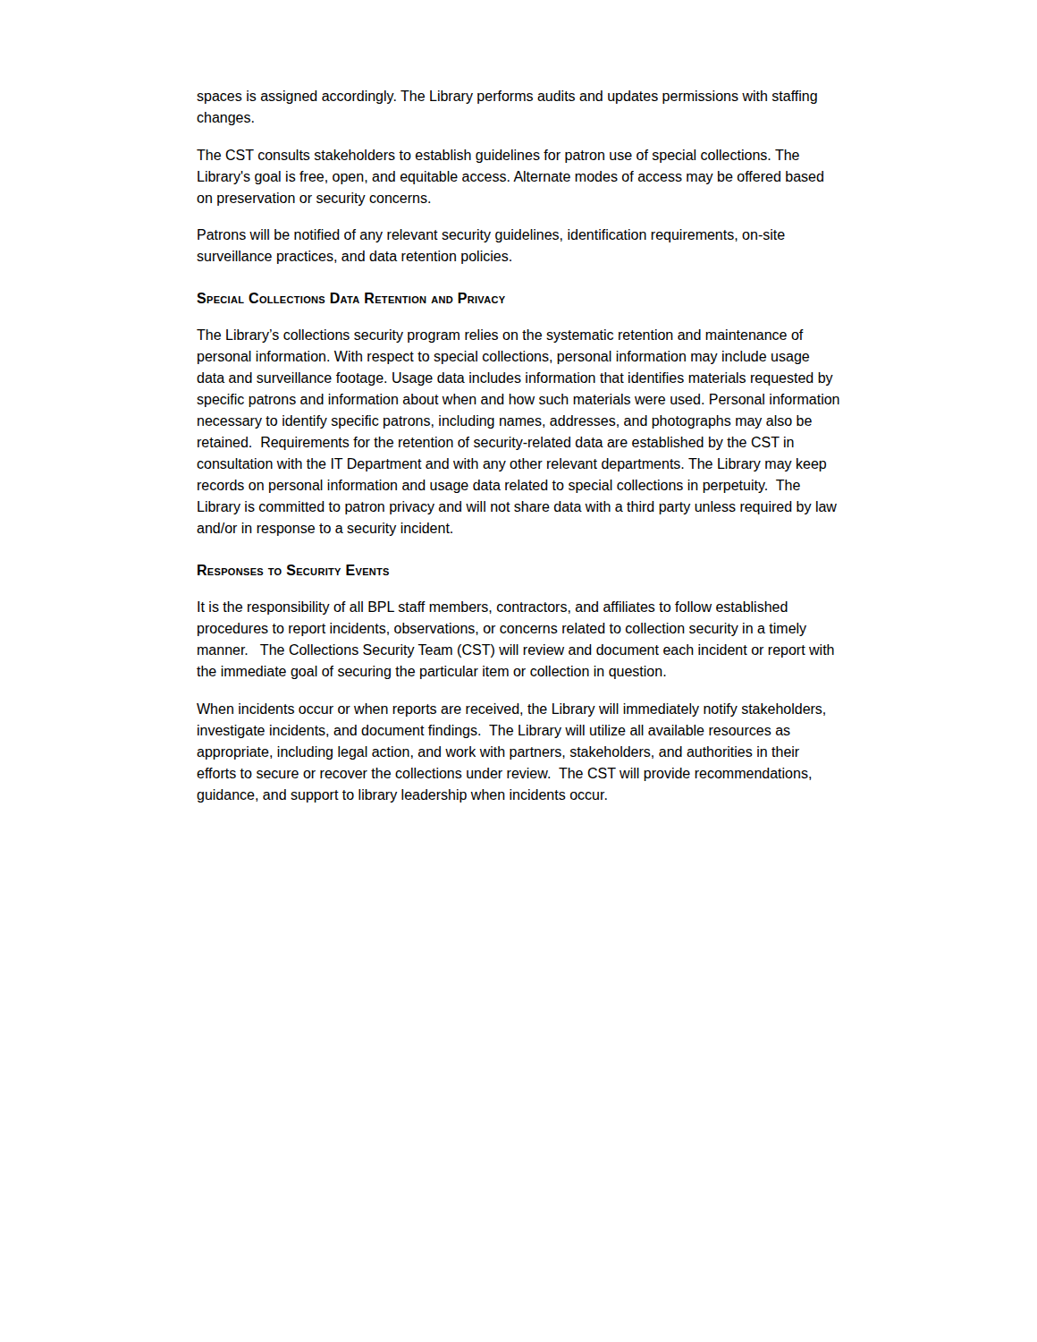spaces is assigned accordingly. The Library performs audits and updates permissions with staffing changes.
The CST consults stakeholders to establish guidelines for patron use of special collections. The Library's goal is free, open, and equitable access. Alternate modes of access may be offered based on preservation or security concerns.
Patrons will be notified of any relevant security guidelines, identification requirements, on-site surveillance practices, and data retention policies.
Special Collections Data Retention and Privacy
The Library’s collections security program relies on the systematic retention and maintenance of personal information. With respect to special collections, personal information may include usage data and surveillance footage. Usage data includes information that identifies materials requested by specific patrons and information about when and how such materials were used. Personal information necessary to identify specific patrons, including names, addresses, and photographs may also be retained. Requirements for the retention of security-related data are established by the CST in consultation with the IT Department and with any other relevant departments. The Library may keep records on personal information and usage data related to special collections in perpetuity. The Library is committed to patron privacy and will not share data with a third party unless required by law and/or in response to a security incident.
Responses to Security Events
It is the responsibility of all BPL staff members, contractors, and affiliates to follow established procedures to report incidents, observations, or concerns related to collection security in a timely manner. The Collections Security Team (CST) will review and document each incident or report with the immediate goal of securing the particular item or collection in question.
When incidents occur or when reports are received, the Library will immediately notify stakeholders, investigate incidents, and document findings. The Library will utilize all available resources as appropriate, including legal action, and work with partners, stakeholders, and authorities in their efforts to secure or recover the collections under review. The CST will provide recommendations, guidance, and support to library leadership when incidents occur.